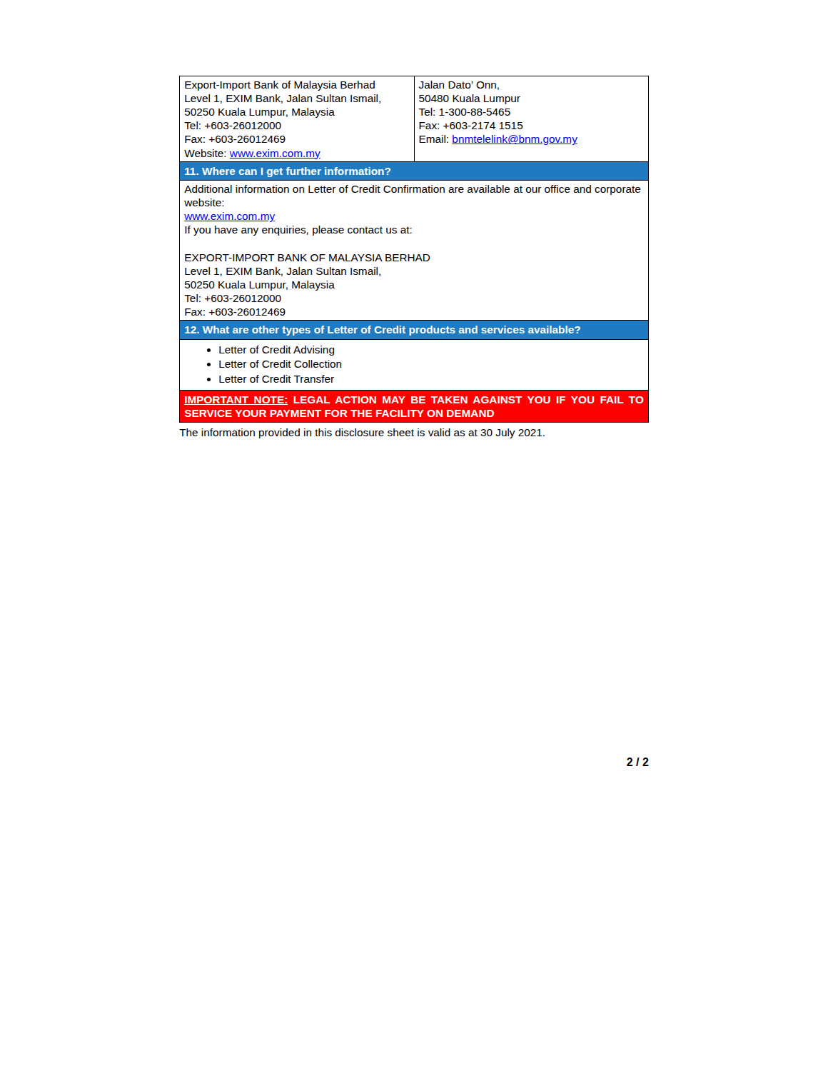| Export-Import Bank of Malaysia Berhad Level 1, EXIM Bank, Jalan Sultan Ismail, 50250 Kuala Lumpur, Malaysia Tel: +603-26012000 Fax: +603-26012469 Website: www.exim.com.my | Jalan Dato’ Onn, 50480 Kuala Lumpur Tel: 1-300-88-5465 Fax: +603-2174 1515 Email: bnmtelelink@bnm.gov.my |
| 11. Where can I get further information? |
| Additional information on Letter of Credit Confirmation are available at our office and corporate website: www.exim.com.my If you have any enquiries, please contact us at: EXPORT-IMPORT BANK OF MALAYSIA BERHAD Level 1, EXIM Bank, Jalan Sultan Ismail, 50250 Kuala Lumpur, Malaysia Tel: +603-26012000 Fax: +603-26012469 |
| 12. What are other types of Letter of Credit products and services available? |
| Letter of Credit Advising Letter of Credit Collection Letter of Credit Transfer |
| IMPORTANT NOTE: LEGAL ACTION MAY BE TAKEN AGAINST YOU IF YOU FAIL TO SERVICE YOUR PAYMENT FOR THE FACILITY ON DEMAND |
The information provided in this disclosure sheet is valid as at 30 July 2021.
2 / 2